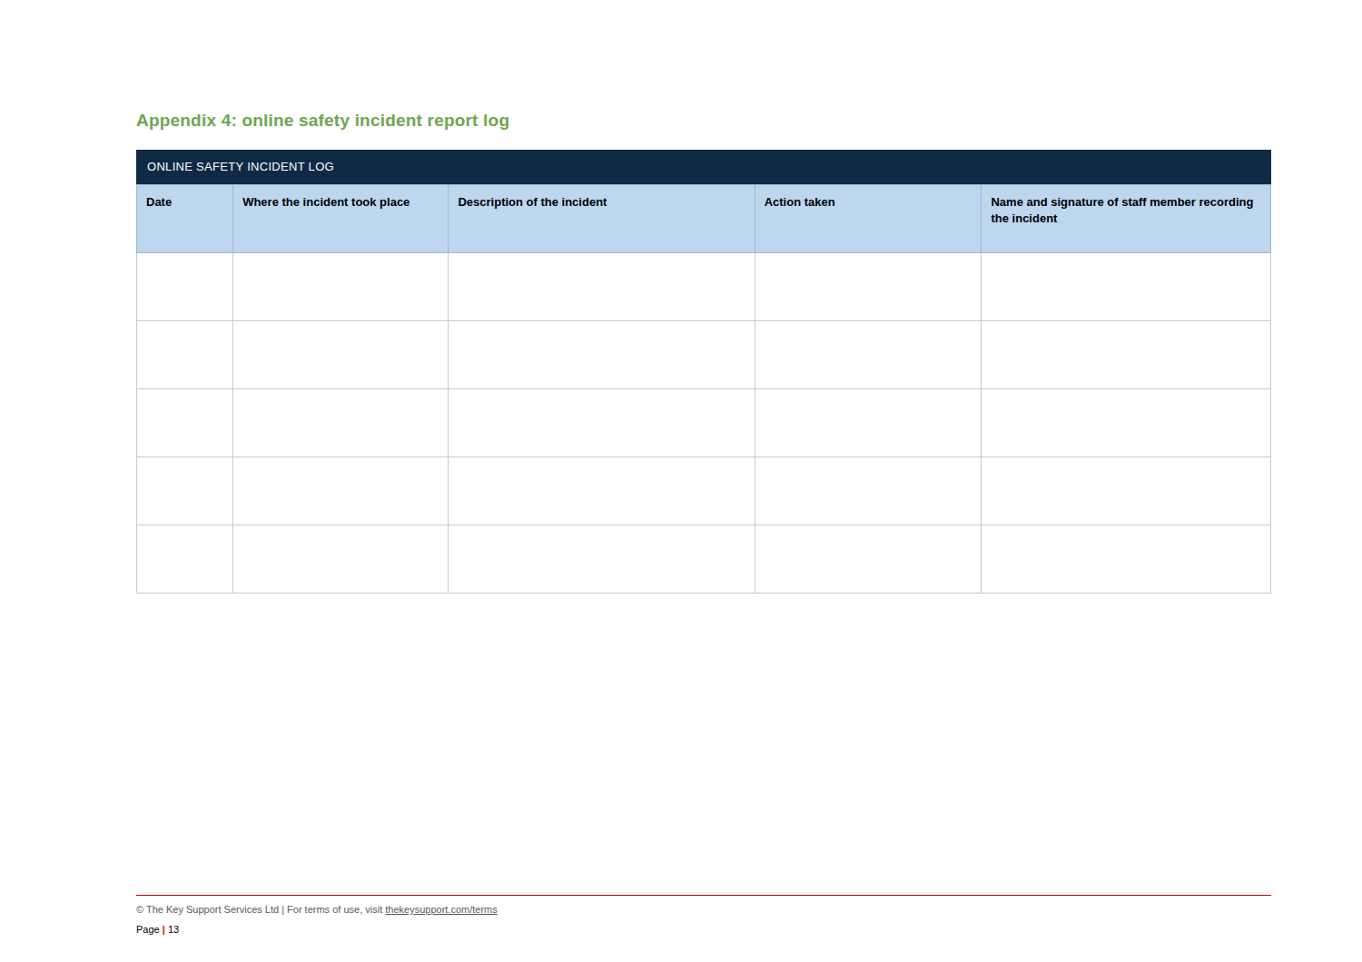Appendix 4: online safety incident report log
ONLINE SAFETY INCIDENT LOG
| Date | Where the incident took place | Description of the incident | Action taken | Name and signature of staff member recording the incident |
| --- | --- | --- | --- | --- |
© The Key Support Services Ltd | For terms of use, visit thekeysupport.com/terms
Page | 13